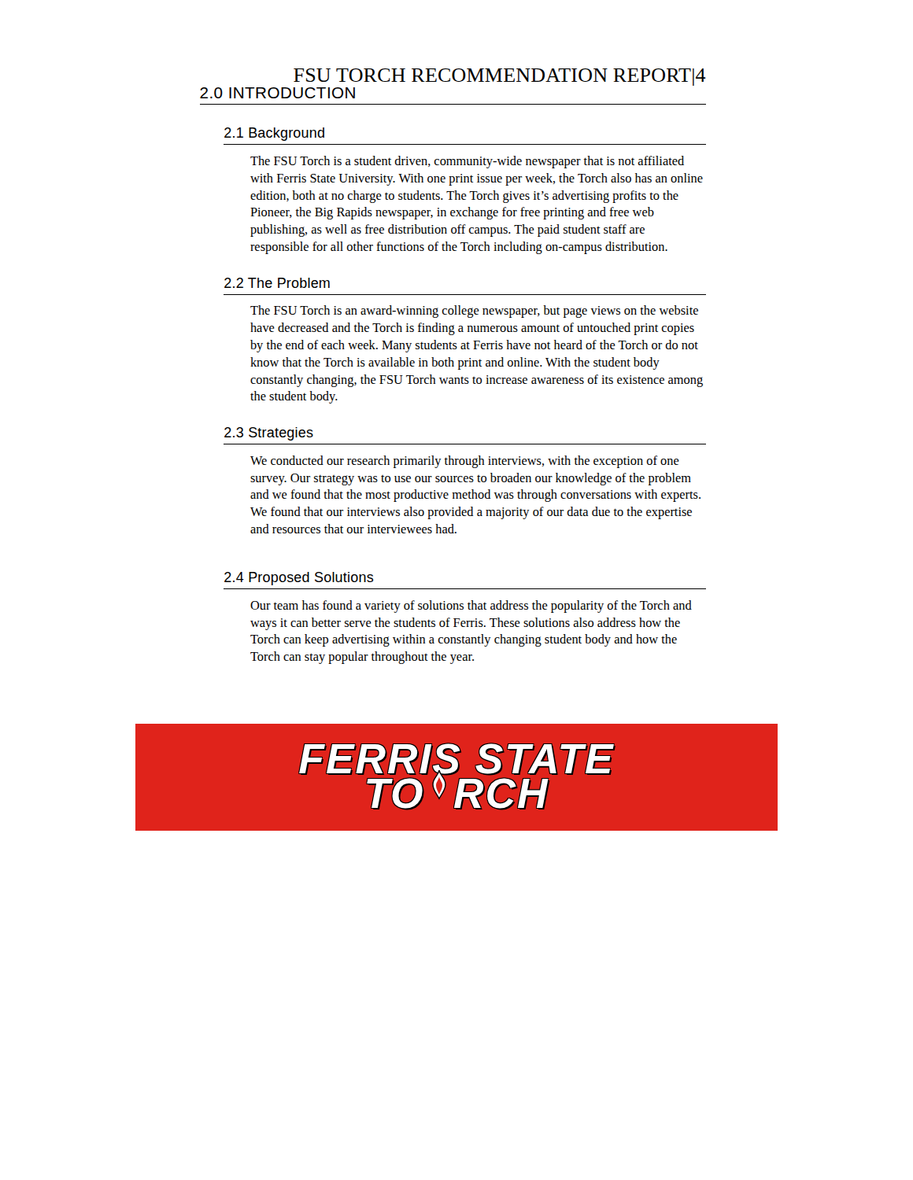FSU TORCH RECOMMENDATION REPORT|4
2.0 INTRODUCTION
2.1 Background
The FSU Torch is a student driven, community-wide newspaper that is not affiliated with Ferris State University. With one print issue per week, the Torch also has an online edition, both at no charge to students. The Torch gives it’s advertising profits to the Pioneer, the Big Rapids newspaper, in exchange for free printing and free web publishing, as well as free distribution off campus. The paid student staff are responsible for all other functions of the Torch including on-campus distribution.
2.2 The Problem
The FSU Torch is an award-winning college newspaper, but page views on the website have decreased and the Torch is finding a numerous amount of untouched print copies by the end of each week. Many students at Ferris have not heard of the Torch or do not know that the Torch is available in both print and online. With the student body constantly changing, the FSU Torch wants to increase awareness of its existence among the student body.
2.3 Strategies
We conducted our research primarily through interviews, with the exception of one survey. Our strategy was to use our sources to broaden our knowledge of the problem and we found that the most productive method was through conversations with experts. We found that our interviews also provided a majority of our data due to the expertise and resources that our interviewees had.
2.4 Proposed Solutions
Our team has found a variety of solutions that address the popularity of the Torch and ways it can better serve the students of Ferris. These solutions also address how the Torch can keep advertising within a constantly changing student body and how the Torch can stay popular throughout the year.
FERRIS STATE
TO RCH